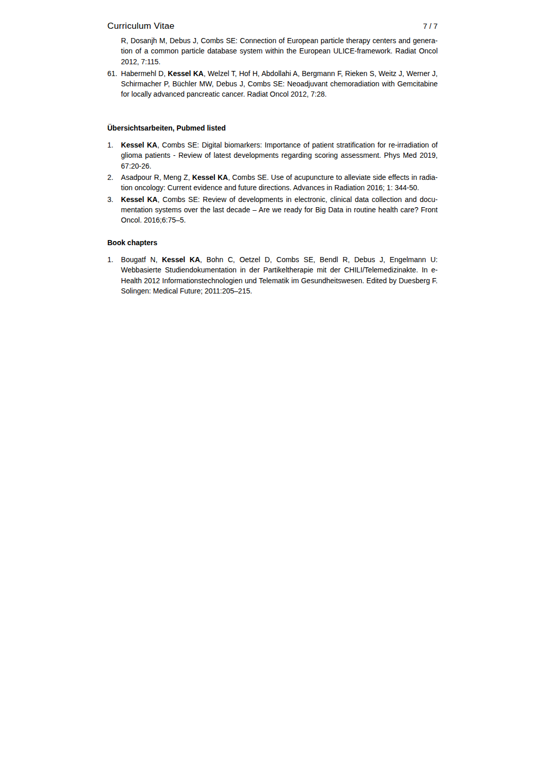Curriculum Vitae 7 / 7
R, Dosanjh M, Debus J, Combs SE: Connection of European particle therapy centers and generation of a common particle database system within the European ULICE-framework. Radiat Oncol 2012, 7:115.
61. Habermehl D, Kessel KA, Welzel T, Hof H, Abdollahi A, Bergmann F, Rieken S, Weitz J, Werner J, Schirmacher P, Büchler MW, Debus J, Combs SE: Neoadjuvant chemoradiation with Gemcitabine for locally advanced pancreatic cancer. Radiat Oncol 2012, 7:28.
Übersichtsarbeiten, Pubmed listed
1. Kessel KA, Combs SE: Digital biomarkers: Importance of patient stratification for re-irradiation of glioma patients - Review of latest developments regarding scoring assessment. Phys Med 2019, 67:20-26.
2. Asadpour R, Meng Z, Kessel KA, Combs SE. Use of acupuncture to alleviate side effects in radiation oncology: Current evidence and future directions. Advances in Radiation 2016; 1: 344-50.
3. Kessel KA, Combs SE: Review of developments in electronic, clinical data collection and documentation systems over the last decade – Are we ready for Big Data in routine health care? Front Oncol. 2016;6:75–5.
Book chapters
1. Bougatf N, Kessel KA, Bohn C, Oetzel D, Combs SE, Bendl R, Debus J, Engelmann U: Webbasierte Studiendokumentation in der Partikeltherapie mit der CHILI/Telemedizinakte. In e-Health 2012 Informationstechnologien und Telematik im Gesundheitswesen. Edited by Duesberg F. Solingen: Medical Future; 2011:205–215.